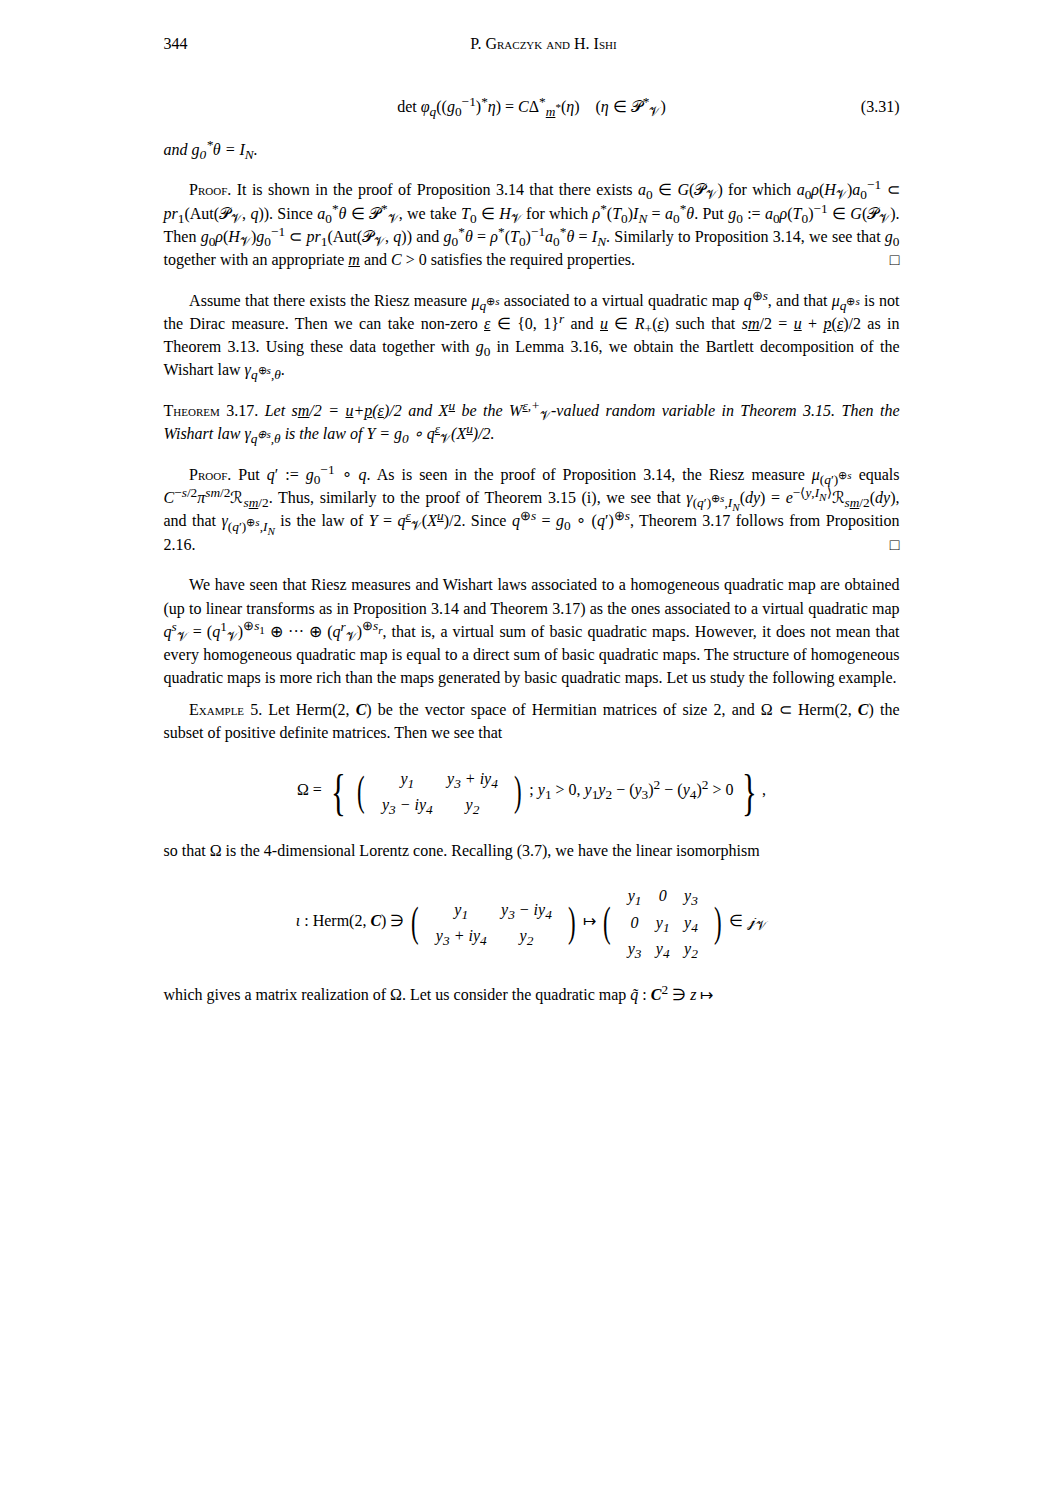344 P. Graczyk and H. Ishi
det φq((g0−1)*η) = CΔ*m*(η) (η ∈ 𝒫*𝒱) (3.31)
and g0*θ = IN.
Proof. It is shown in the proof of Proposition 3.14 that there exists a0 ∈ G(𝒫𝒱) for which a0ρ(H𝒱)a0−1 ⊂ pr1(Aut(𝒫𝒱, q)). Since a0*θ ∈ 𝒫*𝒱, we take T0 ∈ H𝒱 for which ρ*(T0)IN = a0*θ. Put g0 := a0ρ(T0)−1 ∈ G(𝒫𝒱). Then g0ρ(H𝒱)g0−1 ⊂ pr1(Aut(𝒫𝒱, q)) and g0*θ = ρ*(T0)−1a0*θ = IN. Similarly to Proposition 3.14, we see that g0 together with an appropriate m and C > 0 satisfies the required properties. □
Assume that there exists the Riesz measure μq⊕s associated to a virtual quadratic map q⊕s, and that μq⊕s is not the Dirac measure. Then we can take non-zero ε ∈ {0, 1}r and u ∈ R+(ε) such that sm/2 = u + p(ε)/2 as in Theorem 3.13. Using these data together with g0 in Lemma 3.16, we obtain the Bartlett decomposition of the Wishart law γq⊕s,θ.
Theorem 3.17. Let sm/2 = u+p(ε)/2 and Xu be the Wε,+𝒱-valued random variable in Theorem 3.15. Then the Wishart law γq⊕s,θ is the law of Y = g0 ∘ qε𝒱(Xu)/2.
Proof. Put q′ := g0−1 ∘ q. As is seen in the proof of Proposition 3.14, the Riesz measure μ(q′)⊕s equals C−s/2πsm/2ℛsm/2. Thus, similarly to the proof of Theorem 3.15 (i), we see that γ(q′)⊕s,IN(dy) = e−⟨y,IN⟩ℛsm/2(dy), and that γ(q′)⊕s,IN is the law of Y = qε𝒱(Xu)/2. Since q⊕s = g0 ∘ (q′)⊕s, Theorem 3.17 follows from Proposition 2.16. □
We have seen that Riesz measures and Wishart laws associated to a homogeneous quadratic map are obtained (up to linear transforms as in Proposition 3.14 and Theorem 3.17) as the ones associated to a virtual quadratic map qs𝒱 = (q1𝒱)⊕s1 ⊕ ··· ⊕ (qr𝒱)⊕sr, that is, a virtual sum of basic quadratic maps. However, it does not mean that every homogeneous quadratic map is equal to a direct sum of basic quadratic maps. The structure of homogeneous quadratic maps is more rich than the maps generated by basic quadratic maps. Let us study the following example.
Example 5. Let Herm(2, C) be the vector space of Hermitian matrices of size 2, and Ω ⊂ Herm(2, C) the subset of positive definite matrices. Then we see that
Ω = { (
| y 1 | y 3 + iy 4 |
| y 3 − iy 4 | y 2 |
) ; y1 > 0, y1y2 − (y3)2 − (y4)2 > 0 },
so that Ω is the 4-dimensional Lorentz cone. Recalling (3.7), we have the linear isomorphism
ι : Herm(2, C) ∋ (
| y 1 | y 3 − iy 4 |
| y 3 + iy 4 | y 2 |
) ↦ (
| y 1 | 0 | y 3 |
| 0 | y 1 | y 4 |
| y 3 | y 4 | y 2 |
) ∈ 𝒿𝒱
which gives a matrix realization of Ω. Let us consider the quadratic map q̃ : C2 ∋ z ↦